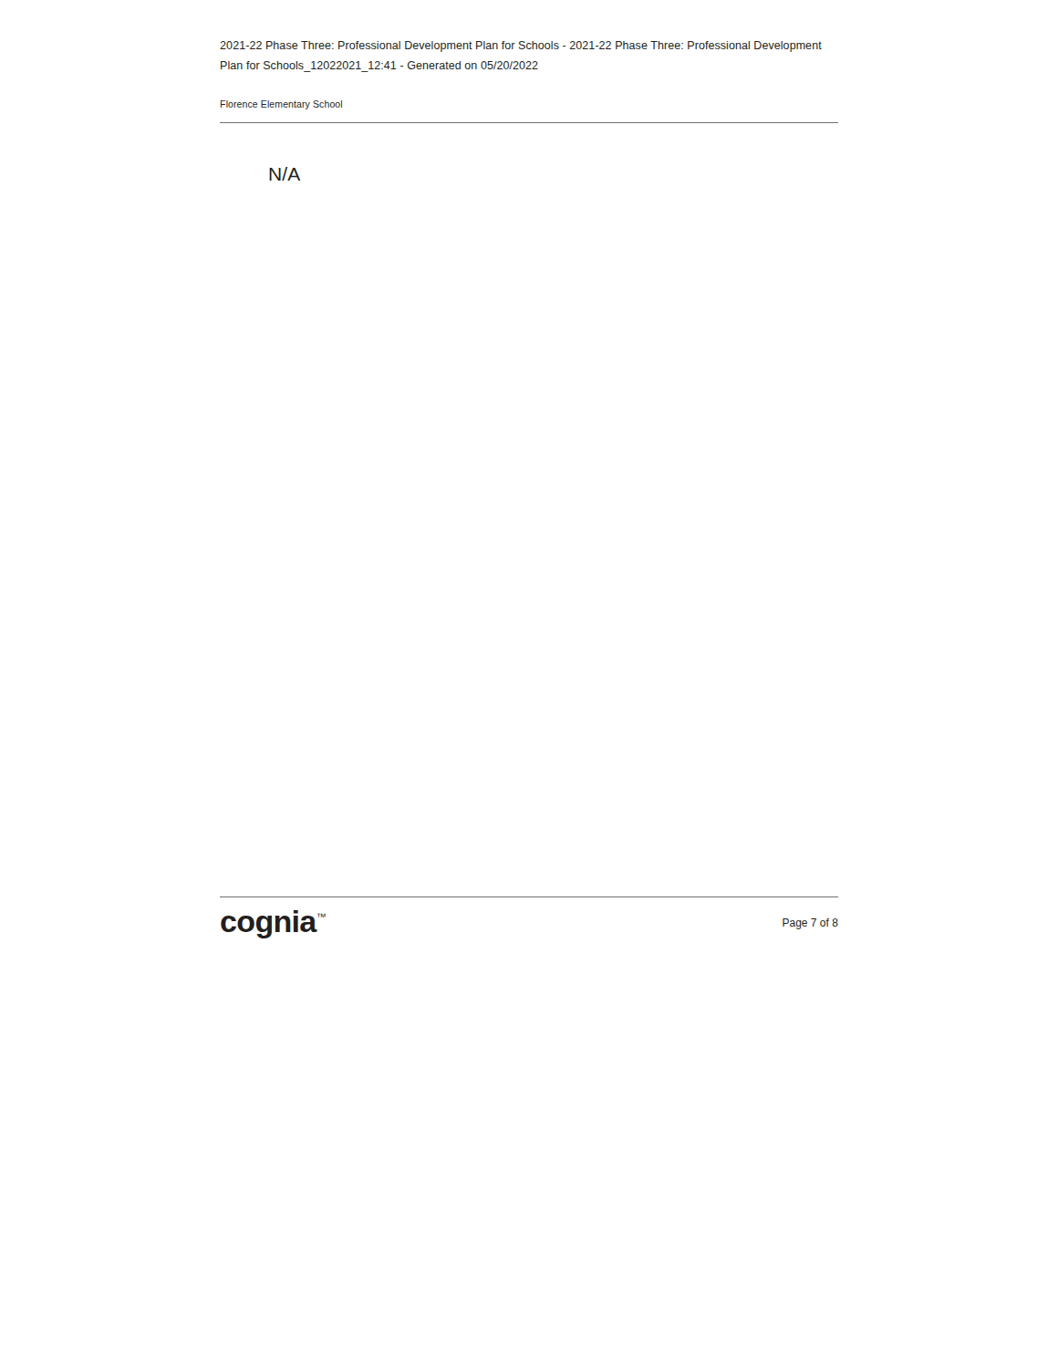2021-22 Phase Three: Professional Development Plan for Schools - 2021-22 Phase Three: Professional Development Plan for Schools_12022021_12:41 - Generated on 05/20/2022
Florence Elementary School
N/A
cognia™
Page 7 of 8